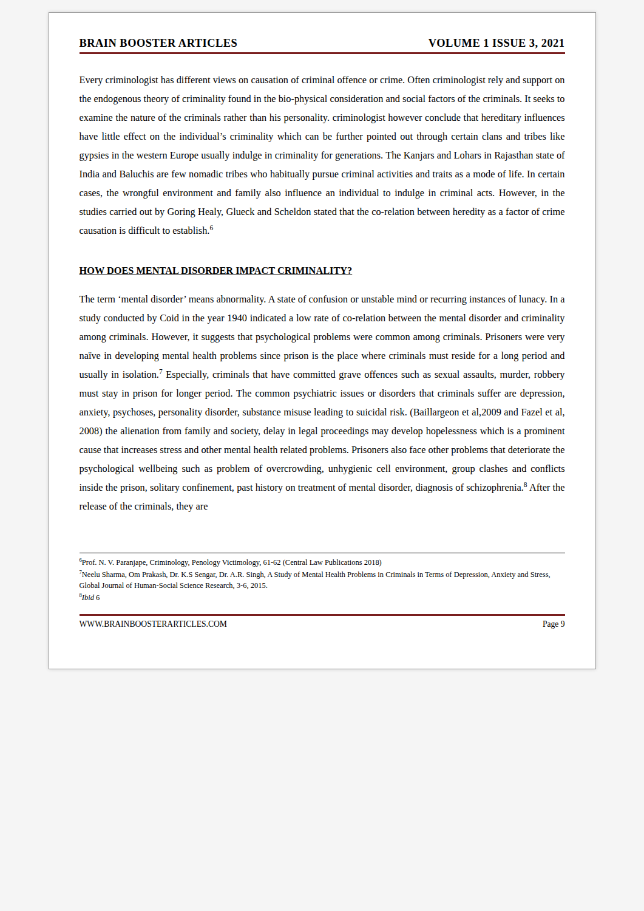BRAIN BOOSTER ARTICLES VOLUME 1 ISSUE 3, 2021
Every criminologist has different views on causation of criminal offence or crime. Often criminologist rely and support on the endogenous theory of criminality found in the bio-physical consideration and social factors of the criminals. It seeks to examine the nature of the criminals rather than his personality. criminologist however conclude that hereditary influences have little effect on the individual’s criminality which can be further pointed out through certain clans and tribes like gypsies in the western Europe usually indulge in criminality for generations. The Kanjars and Lohars in Rajasthan state of India and Baluchis are few nomadic tribes who habitually pursue criminal activities and traits as a mode of life. In certain cases, the wrongful environment and family also influence an individual to indulge in criminal acts. However, in the studies carried out by Goring Healy, Glueck and Scheldon stated that the co-relation between heredity as a factor of crime causation is difficult to establish.6
HOW DOES MENTAL DISORDER IMPACT CRIMINALITY?
The term ‘mental disorder’ means abnormality. A state of confusion or unstable mind or recurring instances of lunacy. In a study conducted by Coid in the year 1940 indicated a low rate of co-relation between the mental disorder and criminality among criminals. However, it suggests that psychological problems were common among criminals. Prisoners were very naïve in developing mental health problems since prison is the place where criminals must reside for a long period and usually in isolation.7 Especially, criminals that have committed grave offences such as sexual assaults, murder, robbery must stay in prison for longer period. The common psychiatric issues or disorders that criminals suffer are depression, anxiety, psychoses, personality disorder, substance misuse leading to suicidal risk. (Baillargeon et al,2009 and Fazel et al, 2008) the alienation from family and society, delay in legal proceedings may develop hopelessness which is a prominent cause that increases stress and other mental health related problems. Prisoners also face other problems that deteriorate the psychological wellbeing such as problem of overcrowding, unhygienic cell environment, group clashes and conflicts inside the prison, solitary confinement, past history on treatment of mental disorder, diagnosis of schizophrenia.8 After the release of the criminals, they are
6Prof. N. V. Paranjape, Criminology, Penology Victimology, 61-62 (Central Law Publications 2018)
7Neelu Sharma, Om Prakash, Dr. K.S Sengar, Dr. A.R. Singh, A Study of Mental Health Problems in Criminals in Terms of Depression, Anxiety and Stress, Global Journal of Human-Social Science Research, 3-6, 2015.
8Ibid 6
WWW.BRAINBOOSTERARTICLES.COM Page 9